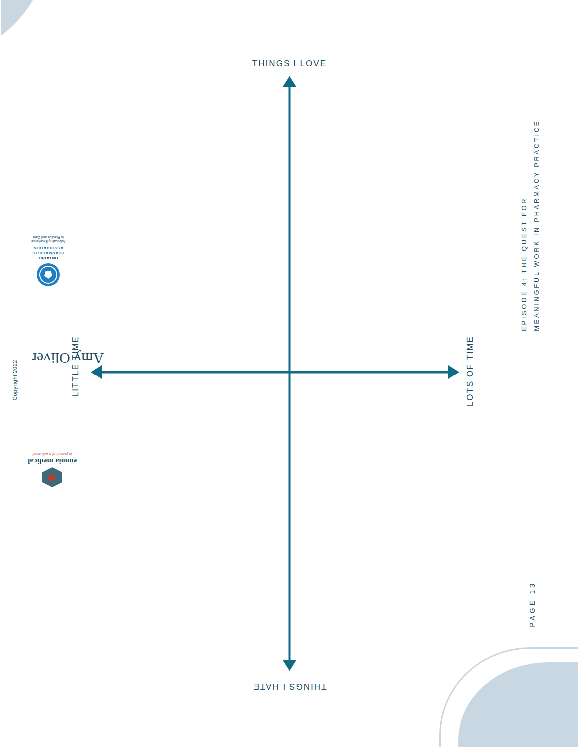Episode 4: The Quest for
Meaningful Work in Pharmacy Practice
Page 13
Things I Love
Things I Hate
Lots of Time
Little Time
Ontario
Pharmacists
Association
Advocating Excellence
in Practice and Care
Amy Oliver
eunoia medical
in pursuit of a well mind
Copyright 2022